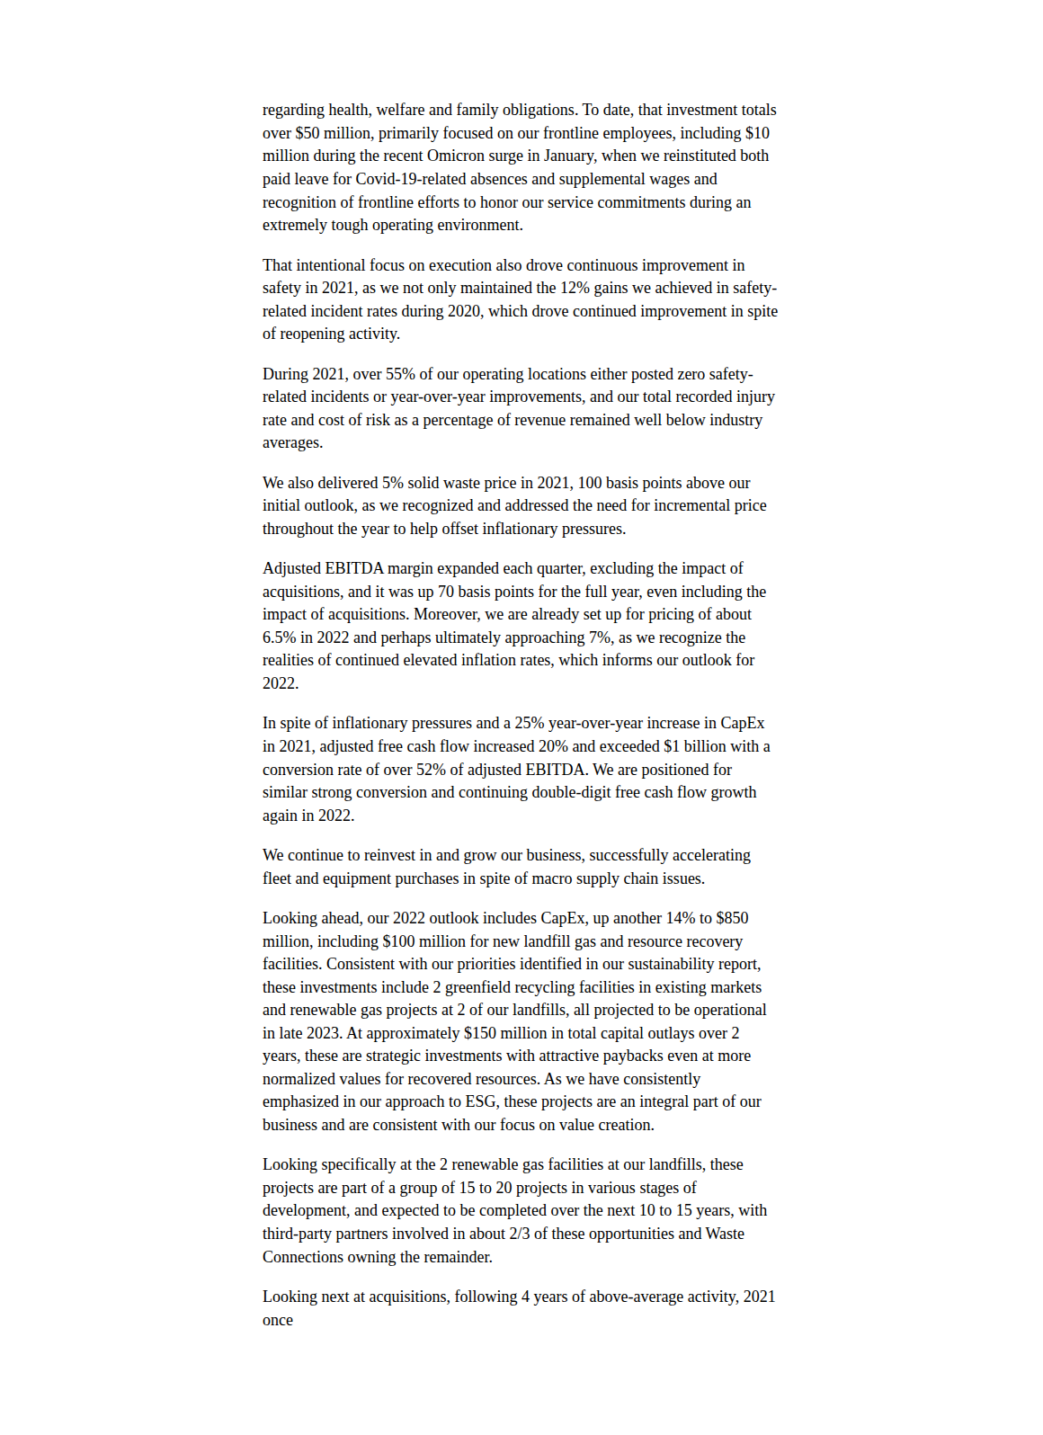regarding health, welfare and family obligations. To date, that investment totals over $50 million, primarily focused on our frontline employees, including $10 million during the recent Omicron surge in January, when we reinstituted both paid leave for Covid-19-related absences and supplemental wages and recognition of frontline efforts to honor our service commitments during an extremely tough operating environment.
That intentional focus on execution also drove continuous improvement in safety in 2021, as we not only maintained the 12% gains we achieved in safety-related incident rates during 2020, which drove continued improvement in spite of reopening activity.
During 2021, over 55% of our operating locations either posted zero safety-related incidents or year-over-year improvements, and our total recorded injury rate and cost of risk as a percentage of revenue remained well below industry averages.
We also delivered 5% solid waste price in 2021, 100 basis points above our initial outlook, as we recognized and addressed the need for incremental price throughout the year to help offset inflationary pressures.
Adjusted EBITDA margin expanded each quarter, excluding the impact of acquisitions, and it was up 70 basis points for the full year, even including the impact of acquisitions. Moreover, we are already set up for pricing of about 6.5% in 2022 and perhaps ultimately approaching 7%, as we recognize the realities of continued elevated inflation rates, which informs our outlook for 2022.
In spite of inflationary pressures and a 25% year-over-year increase in CapEx in 2021, adjusted free cash flow increased 20% and exceeded $1 billion with a conversion rate of over 52% of adjusted EBITDA. We are positioned for similar strong conversion and continuing double-digit free cash flow growth again in 2022.
We continue to reinvest in and grow our business, successfully accelerating fleet and equipment purchases in spite of macro supply chain issues.
Looking ahead, our 2022 outlook includes CapEx, up another 14% to $850 million, including $100 million for new landfill gas and resource recovery facilities. Consistent with our priorities identified in our sustainability report, these investments include 2 greenfield recycling facilities in existing markets and renewable gas projects at 2 of our landfills, all projected to be operational in late 2023. At approximately $150 million in total capital outlays over 2 years, these are strategic investments with attractive paybacks even at more normalized values for recovered resources. As we have consistently emphasized in our approach to ESG, these projects are an integral part of our business and are consistent with our focus on value creation.
Looking specifically at the 2 renewable gas facilities at our landfills, these projects are part of a group of 15 to 20 projects in various stages of development, and expected to be completed over the next 10 to 15 years, with third-party partners involved in about 2/3 of these opportunities and Waste Connections owning the remainder.
Looking next at acquisitions, following 4 years of above-average activity, 2021 once